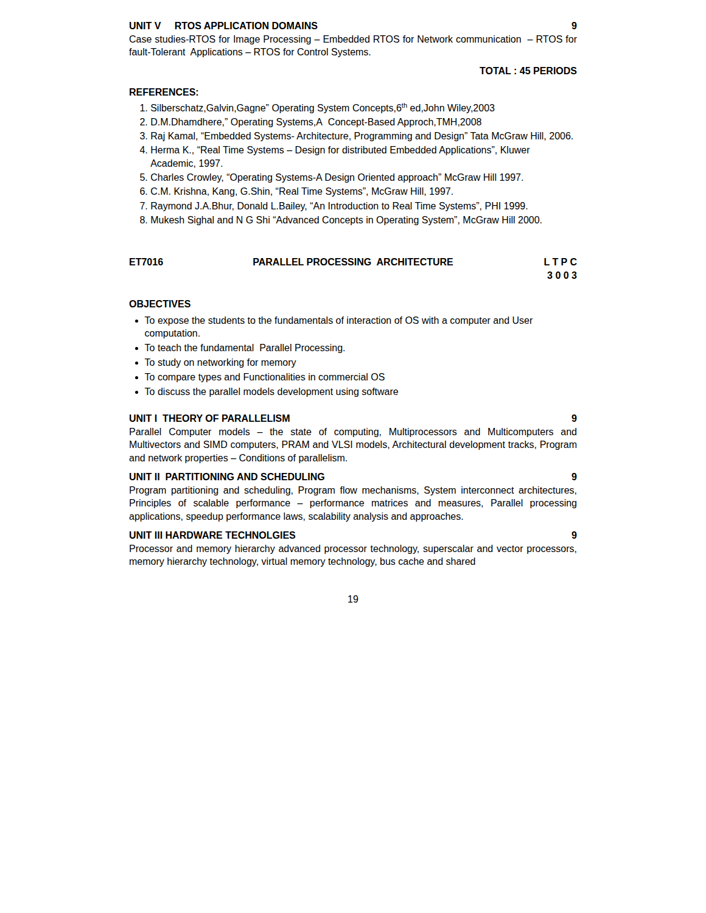UNIT V RTOS APPLICATION DOMAINS 9
Case studies-RTOS for Image Processing – Embedded RTOS for Network communication – RTOS for fault-Tolerant Applications – RTOS for Control Systems.
TOTAL : 45 PERIODS
REFERENCES:
Silberschatz,Galvin,Gagne” Operating System Concepts,6th ed,John Wiley,2003
D.M.Dhamdhere,” Operating Systems,A Concept-Based Approch,TMH,2008
Raj Kamal, “Embedded Systems- Architecture, Programming and Design” Tata McGraw Hill, 2006.
Herma K., “Real Time Systems – Design for distributed Embedded Applications”, Kluwer Academic, 1997.
Charles Crowley, “Operating Systems-A Design Oriented approach” McGraw Hill 1997.
C.M. Krishna, Kang, G.Shin, “Real Time Systems”, McGraw Hill, 1997.
Raymond J.A.Bhur, Donald L.Bailey, “An Introduction to Real Time Systems”, PHI 1999.
Mukesh Sighal and N G Shi “Advanced Concepts in Operating System”, McGraw Hill 2000.
ET7016 PARALLEL PROCESSING ARCHITECTURE L T P C 3 0 0 3
OBJECTIVES
To expose the students to the fundamentals of interaction of OS with a computer and User computation.
To teach the fundamental Parallel Processing.
To study on networking for memory
To compare types and Functionalities in commercial OS
To discuss the parallel models development using software
UNIT I THEORY OF PARALLELISM 9
Parallel Computer models – the state of computing, Multiprocessors and Multicomputers and Multivectors and SIMD computers, PRAM and VLSI models, Architectural development tracks, Program and network properties – Conditions of parallelism.
UNIT II PARTITIONING AND SCHEDULING 9
Program partitioning and scheduling, Program flow mechanisms, System interconnect architectures, Principles of scalable performance – performance matrices and measures, Parallel processing applications, speedup performance laws, scalability analysis and approaches.
UNIT III HARDWARE TECHNOLGIES 9
Processor and memory hierarchy advanced processor technology, superscalar and vector processors, memory hierarchy technology, virtual memory technology, bus cache and shared
19